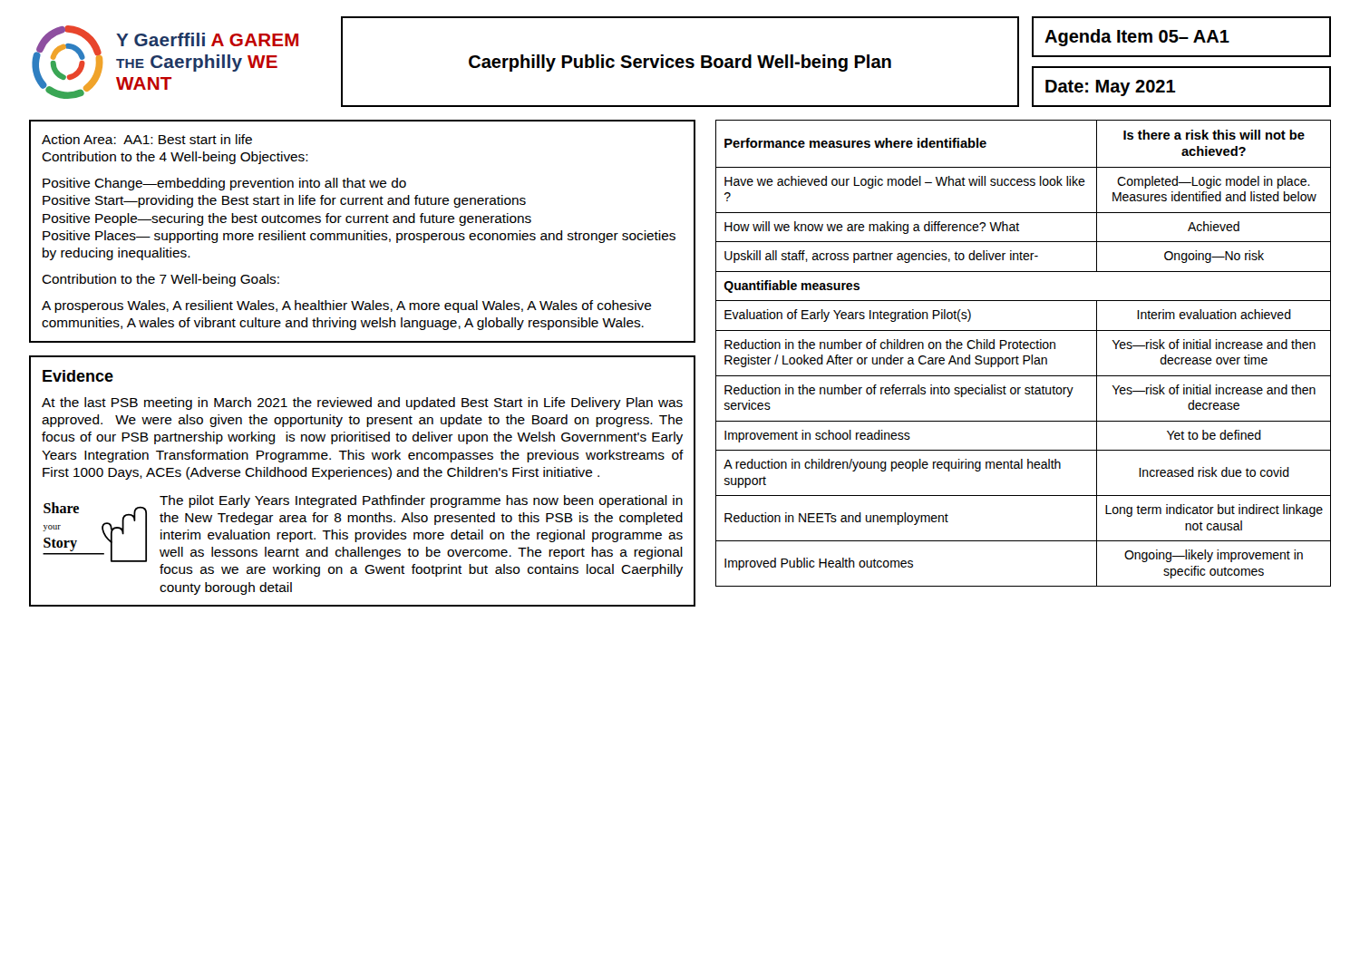Y Gaerffili A GAREM
THE Caerphilly WE WANT
Caerphilly Public Services Board Well-being Plan
Agenda Item 05– AA1
Date: May 2021
Action Area: AA1: Best start in life
Contribution to the 4 Well-being Objectives:
Positive Change—embedding prevention into all that we do
Positive Start—providing the Best start in life for current and future generations
Positive People—securing the best outcomes for current and future generations
Positive Places— supporting more resilient communities, prosperous economies and stronger societies by reducing inequalities.
Contribution to the 7 Well-being Goals:
A prosperous Wales, A resilient Wales, A healthier Wales, A more equal Wales, A Wales of cohesive communities, A wales of vibrant culture and thriving welsh language, A globally responsible Wales.
Evidence
At the last PSB meeting in March 2021 the reviewed and updated Best Start in Life Delivery Plan was approved. We were also given the opportunity to present an update to the Board on progress. The focus of our PSB partnership working is now prioritised to deliver upon the Welsh Government's Early Years Integration Transformation Programme. This work encompasses the previous workstreams of First 1000 Days, ACEs (Adverse Childhood Experiences) and the Children's First initiative .
Share your Story
The pilot Early Years Integrated Pathfinder programme has now been operational in the New Tredegar area for 8 months. Also presented to this PSB is the completed interim evaluation report. This provides more detail on the regional programme as well as lessons learnt and challenges to be overcome. The report has a regional focus as we are working on a Gwent footprint but also contains local Caerphilly county borough detail
| Performance measures where identifiable | Is there a risk this will not be achieved? |
| --- | --- |
| Have we achieved our Logic model – What will success look like ? | Completed—Logic model in place. Measures identified and listed below |
| How will we know we are making a difference? What | Achieved |
| Upskill all staff, across partner agencies, to deliver inter- | Ongoing—No risk |
| Quantifiable measures |
| Evaluation of Early Years Integration Pilot(s) | Interim evaluation achieved |
| Reduction in the number of children on the Child Protection Register / Looked After or under a Care And Support Plan | Yes—risk of initial increase and then decrease over time |
| Reduction in the number of referrals into specialist or statutory services | Yes—risk of initial increase and then decrease |
| Improvement in school readiness | Yet to be defined |
| A reduction in children/young people requiring mental health support | Increased risk due to covid |
| Reduction in NEETs and unemployment | Long term indicator but indirect linkage not causal |
| Improved Public Health outcomes | Ongoing—likely improvement in specific outcomes |